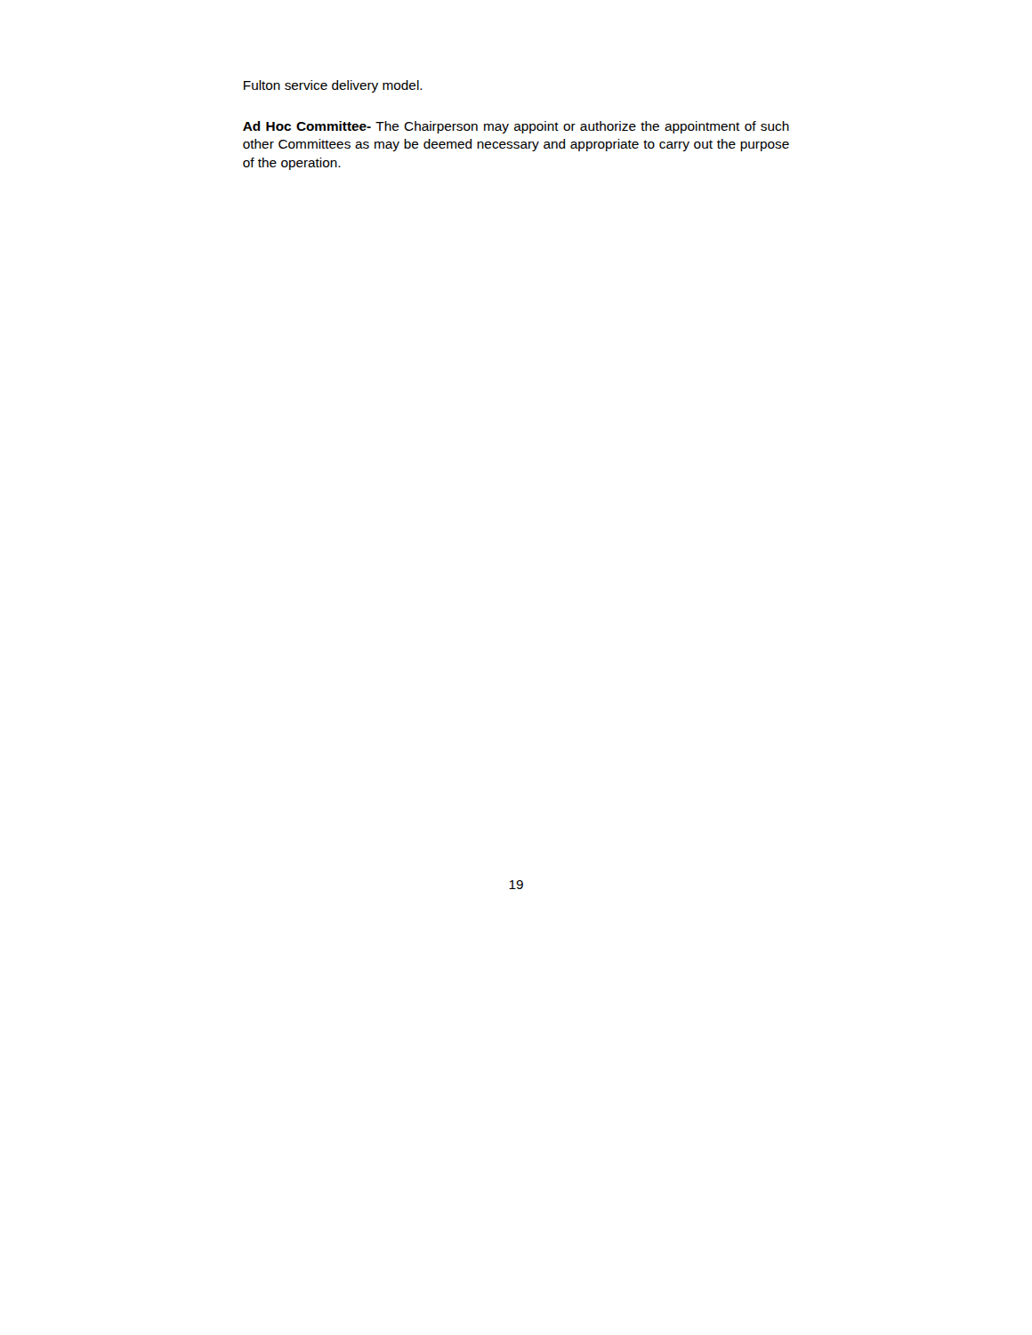Fulton service delivery model.
Ad Hoc Committee- The Chairperson may appoint or authorize the appointment of such other Committees as may be deemed necessary and appropriate to carry out the purpose of the operation.
19